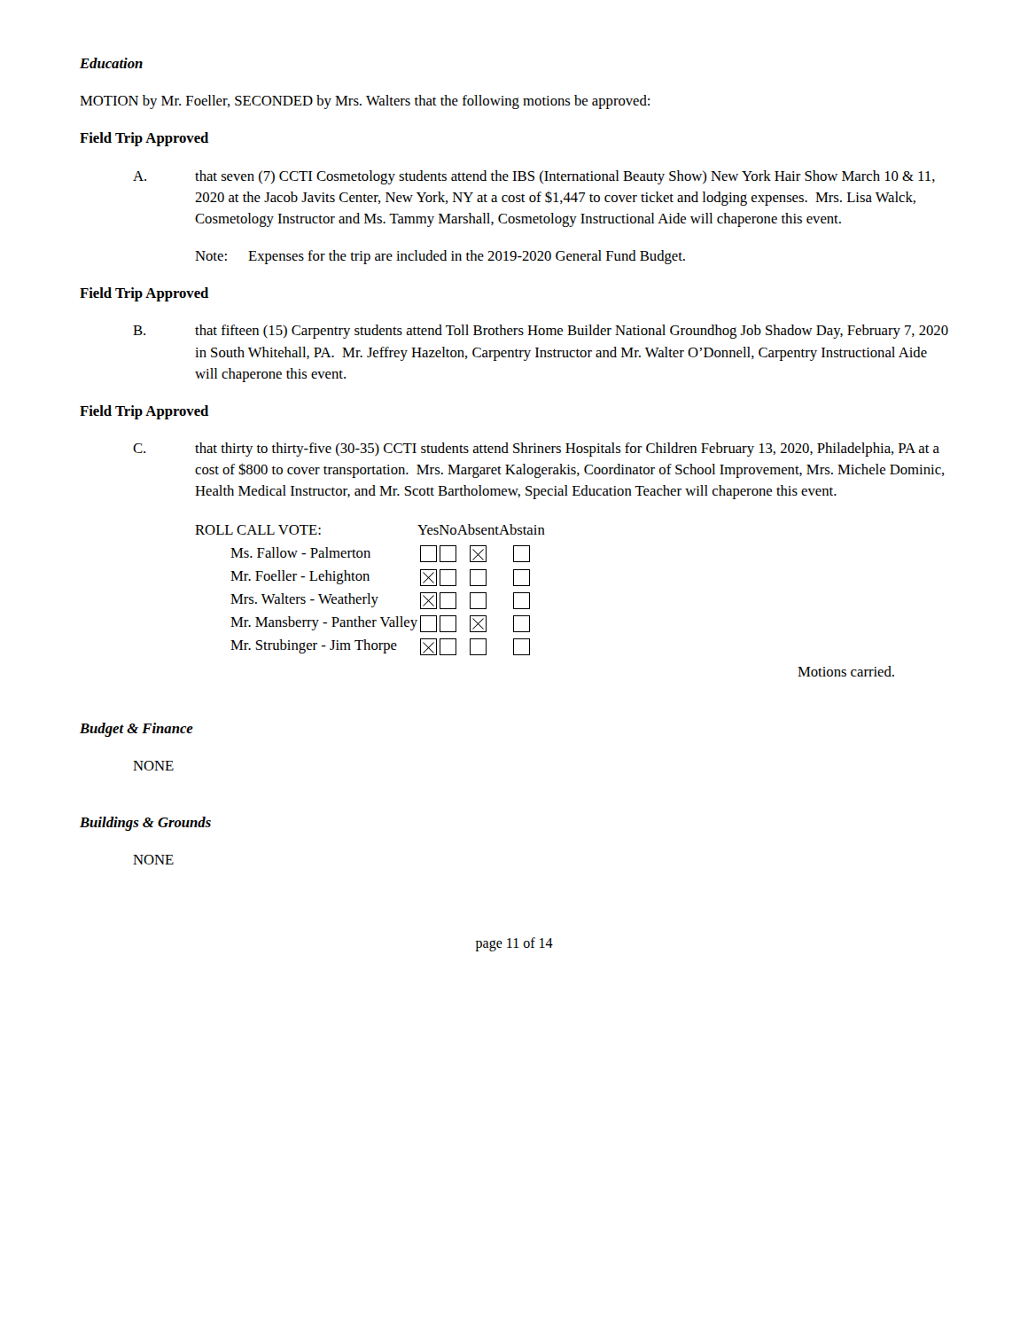Education
MOTION by Mr. Foeller, SECONDED by Mrs. Walters that the following motions be approved:
Field Trip Approved
A.
that seven (7) CCTI Cosmetology students attend the IBS (International Beauty Show) New York Hair Show March 10 & 11, 2020 at the Jacob Javits Center, New York, NY at a cost of $1,447 to cover ticket and lodging expenses. Mrs. Lisa Walck, Cosmetology Instructor and Ms. Tammy Marshall, Cosmetology Instructional Aide will chaperone this event.
Note:
Expenses for the trip are included in the 2019-2020 General Fund Budget.
Field Trip Approved
B.
that fifteen (15) Carpentry students attend Toll Brothers Home Builder National Groundhog Job Shadow Day, February 7, 2020 in South Whitehall, PA. Mr. Jeffrey Hazelton, Carpentry Instructor and Mr. Walter O’Donnell, Carpentry Instructional Aide will chaperone this event.
Field Trip Approved
C.
that thirty to thirty-five (30-35) CCTI students attend Shriners Hospitals for Children February 13, 2020, Philadelphia, PA at a cost of $800 to cover transportation. Mrs. Margaret Kalogerakis, Coordinator of School Improvement, Mrs. Michele Dominic, Health Medical Instructor, and Mr. Scott Bartholomew, Special Education Teacher will chaperone this event.
| ROLL CALL VOTE: | Yes | No | Absent | Abstain |
| Ms. Fallow - Palmerton | | | | |
| Mr. Foeller - Lehighton | | | | |
| Mrs. Walters - Weatherly | | | | |
| Mr. Mansberry - Panther Valley | | | | |
| Mr. Strubinger - Jim Thorpe | | | | |
Motions carried.
Budget & Finance
NONE
Buildings & Grounds
NONE
page 11 of 14